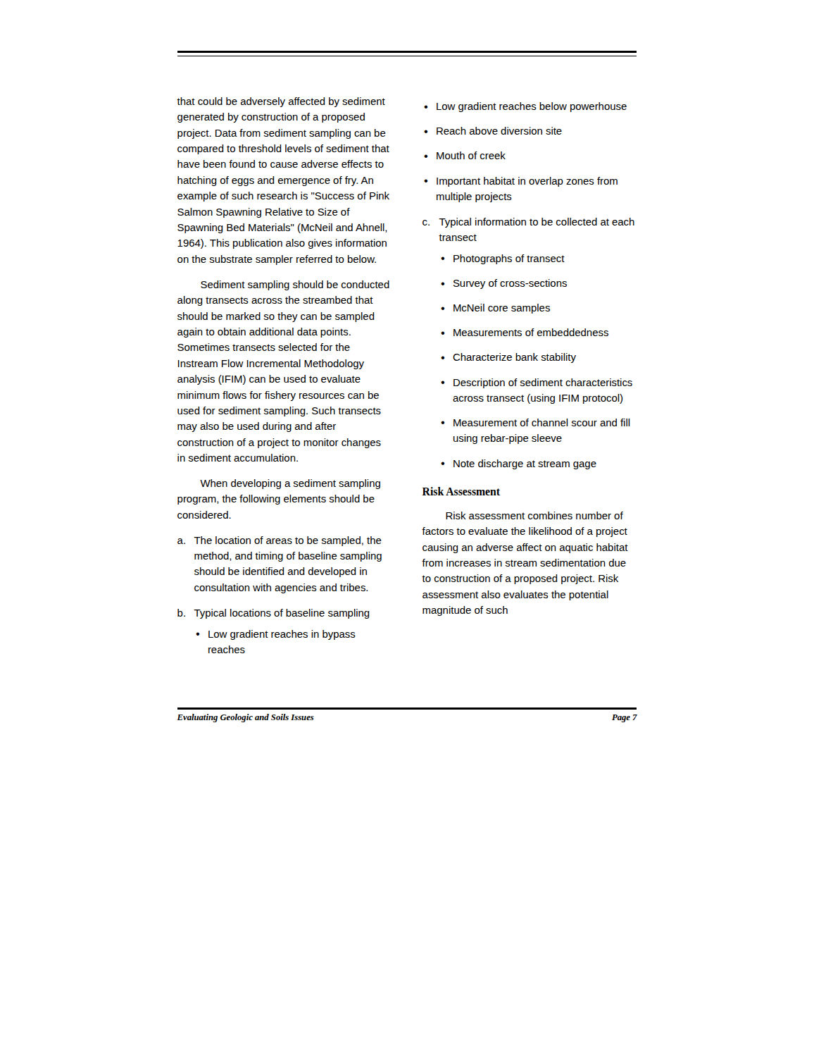that could be adversely affected by sediment generated by construction of a proposed project. Data from sediment sampling can be compared to threshold levels of sediment that have been found to cause adverse effects to hatching of eggs and emergence of fry. An example of such research is "Success of Pink Salmon Spawning Relative to Size of Spawning Bed Materials" (McNeil and Ahnell, 1964). This publication also gives information on the substrate sampler referred to below.
Sediment sampling should be conducted along transects across the streambed that should be marked so they can be sampled again to obtain additional data points. Sometimes transects selected for the Instream Flow Incremental Methodology analysis (IFIM) can be used to evaluate minimum flows for fishery resources can be used for sediment sampling. Such transects may also be used during and after construction of a project to monitor changes in sediment accumulation.
When developing a sediment sampling program, the following elements should be considered.
a. The location of areas to be sampled, the method, and timing of baseline sampling should be identified and developed in consultation with agencies and tribes.
b. Typical locations of baseline sampling
Low gradient reaches in bypass reaches
Low gradient reaches below powerhouse
Reach above diversion site
Mouth of creek
Important habitat in overlap zones from multiple projects
c. Typical information to be collected at each transect
Photographs of transect
Survey of cross-sections
McNeil core samples
Measurements of embeddedness
Characterize bank stability
Description of sediment characteristics across transect (using IFIM protocol)
Measurement of channel scour and fill using rebar-pipe sleeve
Note discharge at stream gage
Risk Assessment
Risk assessment combines number of factors to evaluate the likelihood of a project causing an adverse affect on aquatic habitat from increases in stream sedimentation due to construction of a proposed project. Risk assessment also evaluates the potential magnitude of such
Evaluating Geologic and Soils Issues
Page 7